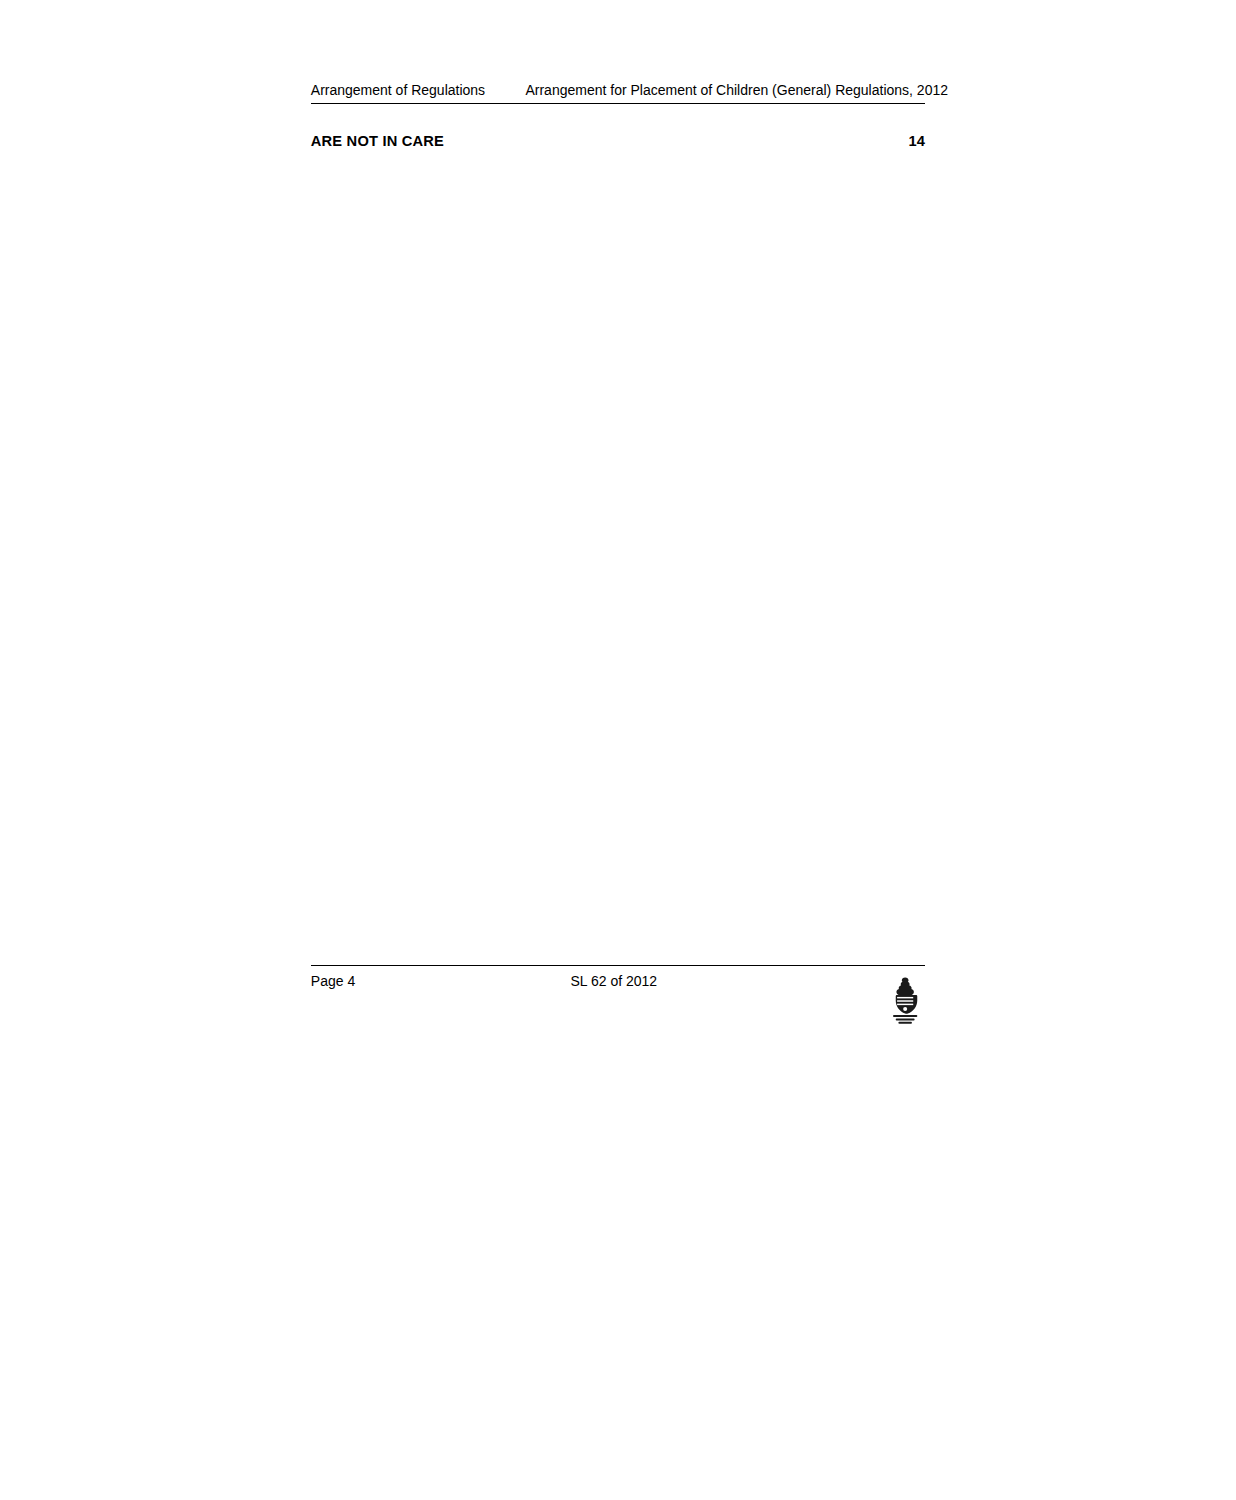Arrangement of Regulations
Arrangement for Placement of Children (General) Regulations, 2012
Are not in care 14
Page 4
SL 62 of 2012